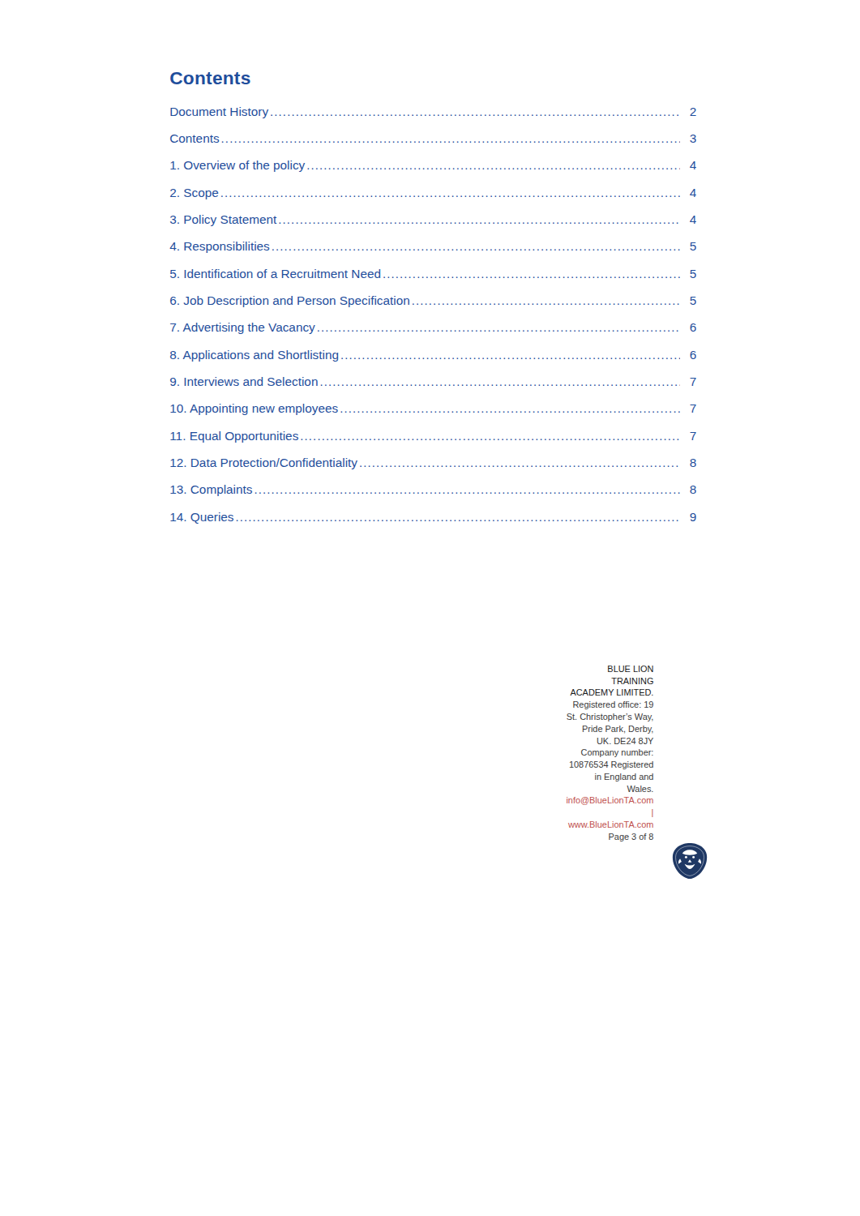Contents
Document History.................................................................................................................................. 2
Contents............................................................................................................................................... 3
1. Overview of the policy......................................................................................................................... 4
2. Scope................................................................................................................................................. 4
3. Policy Statement................................................................................................................................ 4
4. Responsibilities.................................................................................................................................. 5
5. Identification of a Recruitment Need......................................................................................... 5
6. Job Description and Person Specification.................................................................................. 5
7. Advertising the Vacancy....................................................................................................................... 6
8. Applications and Shortlisting............................................................................................................. 6
9. Interviews and Selection..................................................................................................................... 7
10. Appointing new employees............................................................................................................ 7
11. Equal Opportunities......................................................................................................................... 7
12. Data Protection/Confidentiality....................................................................................................... 8
13. Complaints..................................................................................................................................... 8
14. Queries........................................................................................................................................... 9
BLUE LION TRAINING ACADEMY LIMITED.
Registered office: 19 St. Christopher’s Way, Pride Park, Derby, UK. DE24 8JY
Company number: 10876534 Registered in England and Wales.
info@BlueLionTA.com | www.BlueLionTA.com
Page 3 of 8